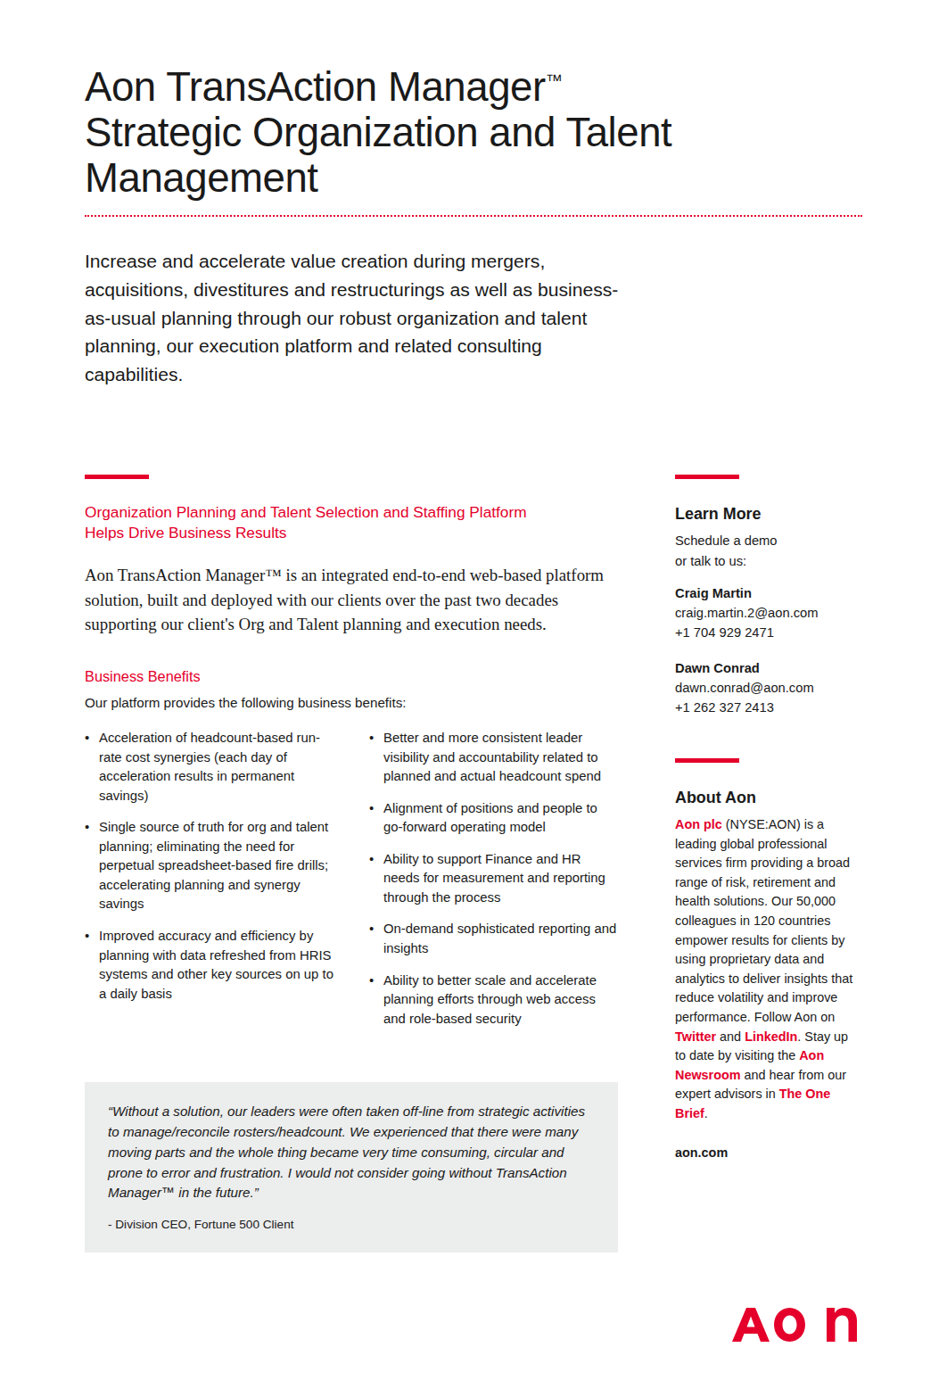Aon TransAction Manager™
Strategic Organization and Talent Management
Increase and accelerate value creation during mergers, acquisitions, divestitures and restructurings as well as business-as-usual planning through our robust organization and talent planning, our execution platform and related consulting capabilities.
Organization Planning and Talent Selection and Staffing Platform
Helps Drive Business Results
Aon TransAction Manager™ is an integrated end-to-end web-based platform solution, built and deployed with our clients over the past two decades supporting our client's Org and Talent planning and execution needs.
Business Benefits
Our platform provides the following business benefits:
Acceleration of headcount-based run-rate cost synergies (each day of acceleration results in permanent savings)
Single source of truth for org and talent planning; eliminating the need for perpetual spreadsheet-based fire drills; accelerating planning and synergy savings
Improved accuracy and efficiency by planning with data refreshed from HRIS systems and other key sources on up to a daily basis
Better and more consistent leader visibility and accountability related to planned and actual headcount spend
Alignment of positions and people to go-forward operating model
Ability to support Finance and HR needs for measurement and reporting through the process
On-demand sophisticated reporting and insights
Ability to better scale and accelerate planning efforts through web access and role-based security
“Without a solution, our leaders were often taken off-line from strategic activities to manage/reconcile rosters/headcount. We experienced that there were many moving parts and the whole thing became very time consuming, circular and prone to error and frustration. I would not consider going without TransAction Manager™ in the future.”
- Division CEO, Fortune 500 Client
Learn More
Schedule a demo
or talk to us:
Craig Martin craig.martin.2@aon.com
+1 704 929 2471
Dawn Conrad dawn.conrad@aon.com
+1 262 327 2413
About Aon
Aon plc (NYSE:AON) is a leading global professional services firm providing a broad range of risk, retirement and health solutions. Our 50,000 colleagues in 120 countries empower results for clients by using proprietary data and analytics to deliver insights that reduce volatility and improve performance. Follow Aon on Twitter and LinkedIn. Stay up to date by visiting the Aon Newsroom and hear from our expert advisors in The One Brief.
aon.com